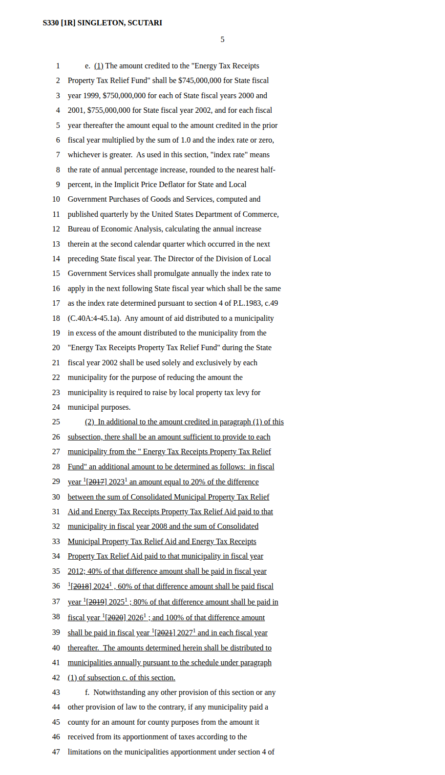S330 [1R] SINGLETON, SCUTARI
5
e. (1) The amount credited to the "Energy Tax Receipts
Property Tax Relief Fund" shall be $745,000,000 for State fiscal
year 1999, $750,000,000 for each of State fiscal years 2000 and
2001, $755,000,000 for State fiscal year 2002, and for each fiscal
year thereafter the amount equal to the amount credited in the prior
fiscal year multiplied by the sum of 1.0 and the index rate or zero,
whichever is greater. As used in this section, "index rate" means
the rate of annual percentage increase, rounded to the nearest half-
percent, in the Implicit Price Deflator for State and Local
Government Purchases of Goods and Services, computed and
published quarterly by the United States Department of Commerce,
Bureau of Economic Analysis, calculating the annual increase
therein at the second calendar quarter which occurred in the next
preceding State fiscal year. The Director of the Division of Local
Government Services shall promulgate annually the index rate to
apply in the next following State fiscal year which shall be the same
as the index rate determined pursuant to section 4 of P.L.1983, c.49
(C.40A:4-45.1a). Any amount of aid distributed to a municipality
in excess of the amount distributed to the municipality from the
"Energy Tax Receipts Property Tax Relief Fund" during the State
fiscal year 2002 shall be used solely and exclusively by each
municipality for the purpose of reducing the amount the
municipality is required to raise by local property tax levy for
municipal purposes.
(2) In additional to the amount credited in paragraph (1) of this
subsection, there shall be an amount sufficient to provide to each
municipality from the " Energy Tax Receipts Property Tax Relief
Fund" an additional amount to be determined as follows: in fiscal
year 1[2017] 20231 an amount equal to 20% of the difference
between the sum of Consolidated Municipal Property Tax Relief
Aid and Energy Tax Receipts Property Tax Relief Aid paid to that
municipality in fiscal year 2008 and the sum of Consolidated
Municipal Property Tax Relief Aid and Energy Tax Receipts
Property Tax Relief Aid paid to that municipality in fiscal year
2012; 40% of that difference amount shall be paid in fiscal year
1[2018] 20241 , 60% of that difference amount shall be paid fiscal
year 1[2019] 20251 ; 80% of that difference amount shall be paid in
fiscal year 1[2020] 20261 ; and 100% of that difference amount
shall be paid in fiscal year 1[2021] 20271 and in each fiscal year
thereafter. The amounts determined herein shall be distributed to
municipalities annually pursuant to the schedule under paragraph
(1) of subsection c. of this section.
f. Notwithstanding any other provision of this section or any
other provision of law to the contrary, if any municipality paid a
county for an amount for county purposes from the amount it
received from its apportionment of taxes according to the
limitations on the municipalities apportionment under section 4 of